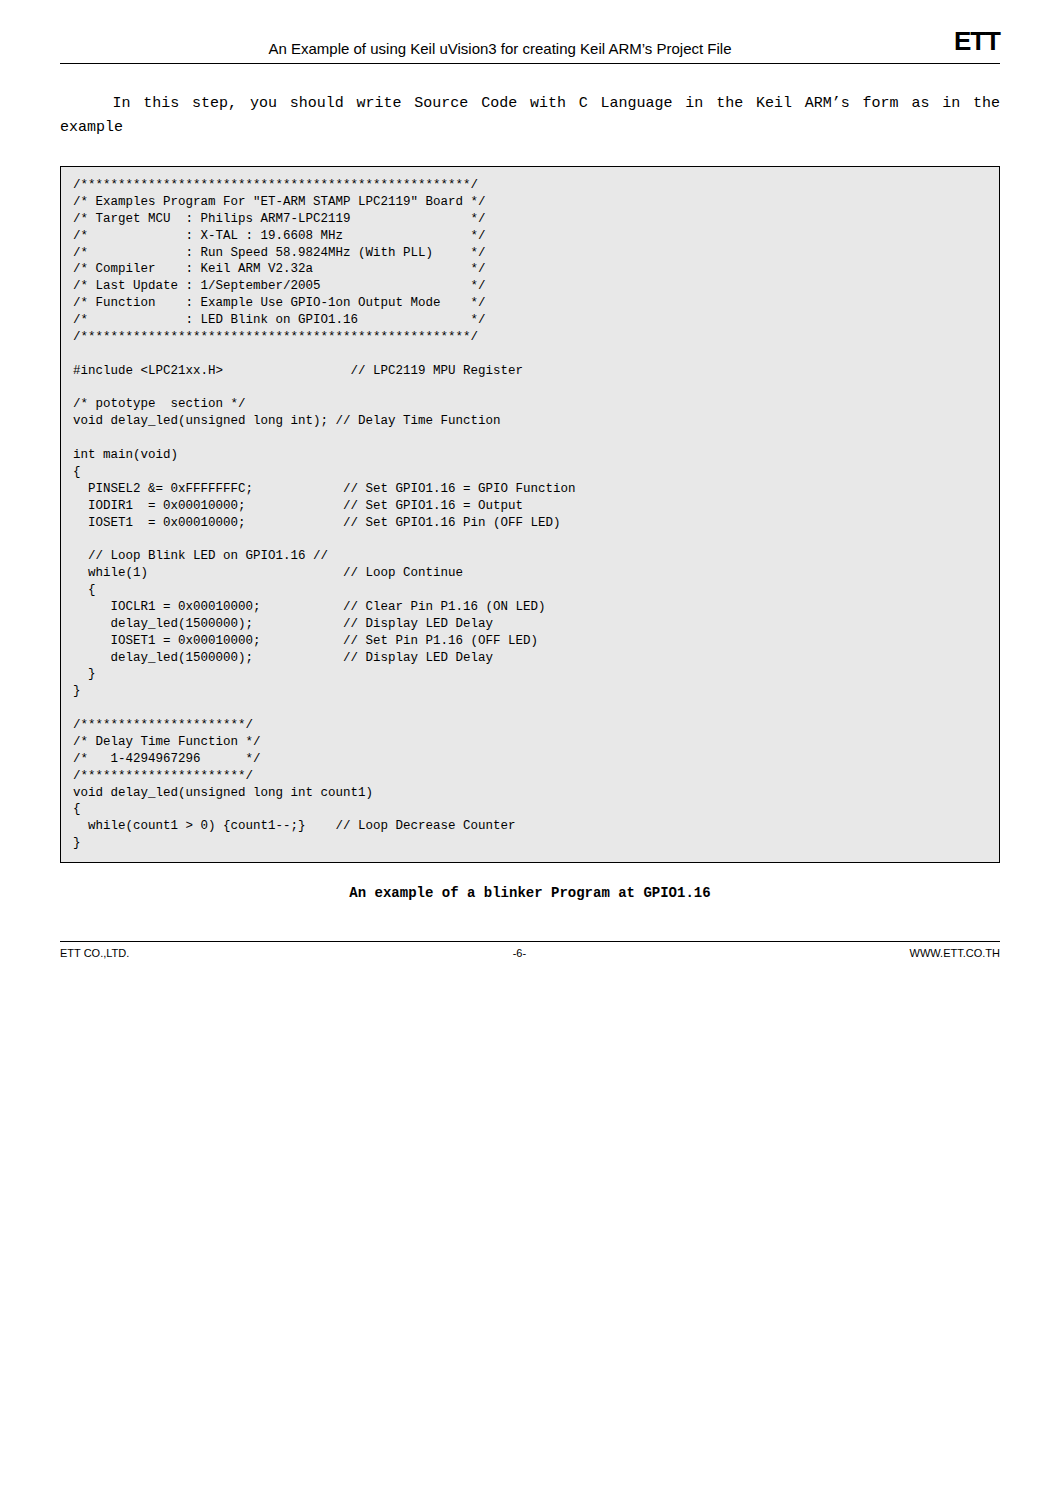ETT
An Example of using Keil uVision3 for creating Keil ARM’s Project File
In this step, you should write Source Code with C Language in the Keil ARM’s form as in the example
/****************************************************/
/* Examples Program For "ET-ARM STAMP LPC2119" Board */
/* Target MCU  : Philips ARM7-LPC2119                */
/*             : X-TAL : 19.6608 MHz                 */
/*             : Run Speed 58.9824MHz (With PLL)     */
/* Compiler    : Keil ARM V2.32a                     */
/* Last Update : 1/September/2005                    */
/* Function    : Example Use GPIO-1on Output Mode    */
/*             : LED Blink on GPIO1.16               */
/****************************************************/

#include <LPC21xx.H>                 // LPC2119 MPU Register

/* pototype  section */
void delay_led(unsigned long int); // Delay Time Function

int main(void)
{
  PINSEL2 &= 0xFFFFFFFC;            // Set GPIO1.16 = GPIO Function
  IODIR1  = 0x00010000;             // Set GPIO1.16 = Output
  IOSET1  = 0x00010000;             // Set GPIO1.16 Pin (OFF LED)

  // Loop Blink LED on GPIO1.16 //
  while(1)                          // Loop Continue
  {
     IOCLR1 = 0x00010000;           // Clear Pin P1.16 (ON LED)
     delay_led(1500000);            // Display LED Delay
     IOSET1 = 0x00010000;           // Set Pin P1.16 (OFF LED)
     delay_led(1500000);            // Display LED Delay
  }
}

/**********************/
/* Delay Time Function */
/*   1-4294967296      */
/**********************/
void delay_led(unsigned long int count1)
{
  while(count1 > 0) {count1--;}    // Loop Decrease Counter
}
An example of a blinker Program at GPIO1.16
ETT CO.,LTD.
-6-
WWW.ETT.CO.TH